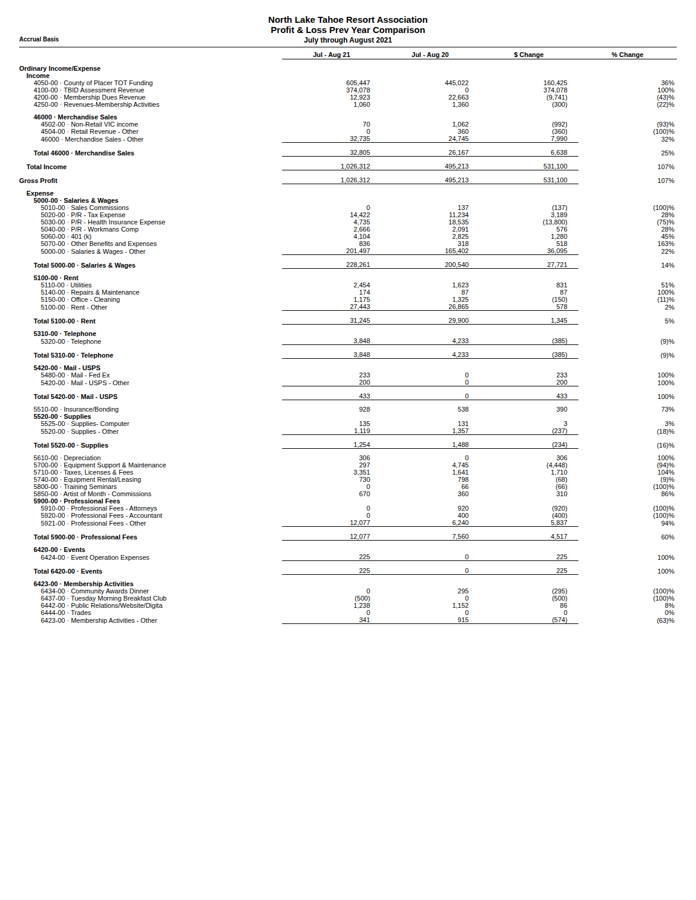North Lake Tahoe Resort Association
Profit & Loss Prev Year Comparison
Accrual Basis
July through August 2021
| | Jul - Aug 21 | Jul - Aug 20 | $ Change | % Change |
| --- | --- | --- | --- | --- |
| Ordinary Income/Expense | | | | |
| Income | | | | |
| 4050-00 · County of Placer TOT Funding | 605,447 | 445,022 | 160,425 | 36% |
| 4100-00 · TBID Assessment Revenue | 374,078 | 0 | 374,078 | 100% |
| 4200-00 · Membership Dues Revenue | 12,923 | 22,663 | (9,741) | (43)% |
| 4250-00 · Revenues-Membership Activities | 1,060 | 1,360 | (300) | (22)% |
| 46000 · Merchandise Sales | | | | |
| 4502-00 · Non-Retail VIC income | 70 | 1,062 | (992) | (93)% |
| 4504-00 · Retail Revenue - Other | 0 | 360 | (360) | (100)% |
| 46000 · Merchandise Sales - Other | 32,735 | 24,745 | 7,990 | 32% |
| Total 46000 · Merchandise Sales | 32,805 | 26,167 | 6,638 | 25% |
| Total Income | 1,026,312 | 495,213 | 531,100 | 107% |
| Gross Profit | 1,026,312 | 495,213 | 531,100 | 107% |
| Expense | | | | |
| 5000-00 · Salaries & Wages | | | | |
| 5010-00 · Sales Commissions | 0 | 137 | (137) | (100)% |
| 5020-00 · P/R - Tax Expense | 14,422 | 11,234 | 3,189 | 28% |
| 5030-00 · P/R - Health Insurance Expense | 4,735 | 18,535 | (13,800) | (75)% |
| 5040-00 · P/R - Workmans Comp | 2,666 | 2,091 | 576 | 28% |
| 5060-00 · 401 (k) | 4,104 | 2,825 | 1,280 | 45% |
| 5070-00 · Other Benefits and Expenses | 836 | 318 | 518 | 163% |
| 5000-00 · Salaries & Wages - Other | 201,497 | 165,402 | 36,095 | 22% |
| Total 5000-00 · Salaries & Wages | 228,261 | 200,540 | 27,721 | 14% |
| 5100-00 · Rent | | | | |
| 5110-00 · Utilities | 2,454 | 1,623 | 831 | 51% |
| 5140-00 · Repairs & Maintenance | 174 | 87 | 87 | 100% |
| 5150-00 · Office - Cleaning | 1,175 | 1,325 | (150) | (11)% |
| 5100-00 · Rent - Other | 27,443 | 26,865 | 578 | 2% |
| Total 5100-00 · Rent | 31,245 | 29,900 | 1,345 | 5% |
| 5310-00 · Telephone | | | | |
| 5320-00 · Telephone | 3,848 | 4,233 | (385) | (9)% |
| Total 5310-00 · Telephone | 3,848 | 4,233 | (385) | (9)% |
| 5420-00 · Mail - USPS | | | | |
| 5480-00 · Mail - Fed Ex | 233 | 0 | 233 | 100% |
| 5420-00 · Mail - USPS - Other | 200 | 0 | 200 | 100% |
| Total 5420-00 · Mail - USPS | 433 | 0 | 433 | 100% |
| 5510-00 · Insurance/Bonding | 928 | 538 | 390 | 73% |
| 5520-00 · Supplies | | | | |
| 5525-00 · Supplies- Computer | 135 | 131 | 3 | 3% |
| 5520-00 · Supplies - Other | 1,119 | 1,357 | (237) | (18)% |
| Total 5520-00 · Supplies | 1,254 | 1,488 | (234) | (16)% |
| 5610-00 · Depreciation | 306 | 0 | 306 | 100% |
| 5700-00 · Equipment Support & Maintenance | 297 | 4,745 | (4,448) | (94)% |
| 5710-00 · Taxes, Licenses & Fees | 3,351 | 1,641 | 1,710 | 104% |
| 5740-00 · Equipment Rental/Leasing | 730 | 798 | (68) | (9)% |
| 5800-00 · Training Seminars | 0 | 66 | (66) | (100)% |
| 5850-00 · Artist of Month - Commissions | 670 | 360 | 310 | 86% |
| 5900-00 · Professional Fees | | | | |
| 5910-00 · Professional Fees - Attorneys | 0 | 920 | (920) | (100)% |
| 5920-00 · Professional Fees - Accountant | 0 | 400 | (400) | (100)% |
| 5921-00 · Professional Fees - Other | 12,077 | 6,240 | 5,837 | 94% |
| Total 5900-00 · Professional Fees | 12,077 | 7,560 | 4,517 | 60% |
| 6420-00 · Events | | | | |
| 6424-00 · Event Operation Expenses | 225 | 0 | 225 | 100% |
| Total 6420-00 · Events | 225 | 0 | 225 | 100% |
| 6423-00 · Membership Activities | | | | |
| 6434-00 · Community Awards Dinner | 0 | 295 | (295) | (100)% |
| 6437-00 · Tuesday Morning Breakfast Club | (500) | 0 | (500) | (100)% |
| 6442-00 · Public Relations/Website/Digita | 1,238 | 1,152 | 86 | 8% |
| 6444-00 · Trades | 0 | 0 | 0 | 0% |
| 6423-00 · Membership Activities - Other | 341 | 915 | (574) | (63)% |